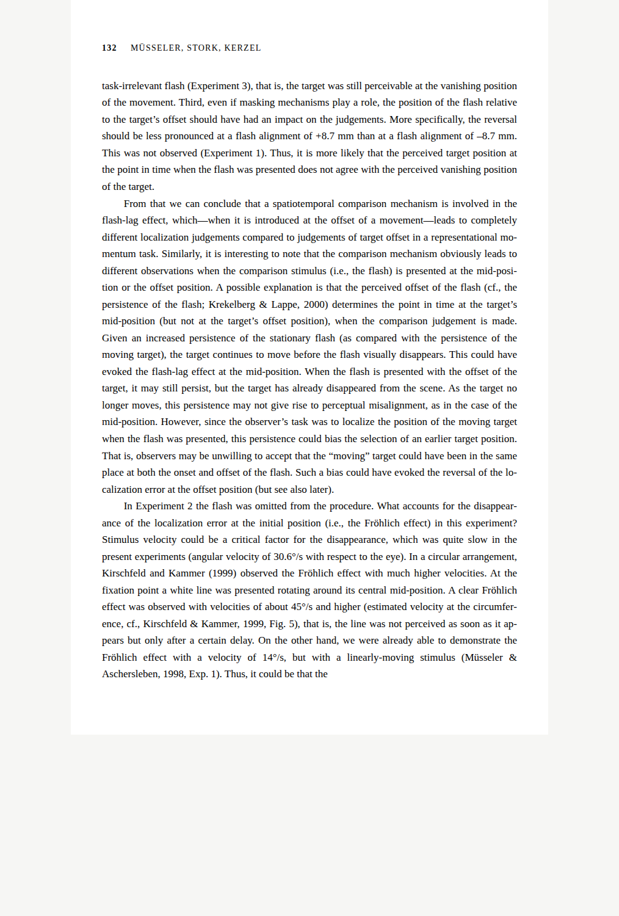132 MÜSSELER, STORK, KERZEL
task-irrelevant flash (Experiment 3), that is, the target was still perceivable at the vanishing position of the movement. Third, even if masking mechanisms play a role, the position of the flash relative to the target’s offset should have had an impact on the judgements. More specifically, the reversal should be less pronounced at a flash alignment of +8.7 mm than at a flash alignment of –8.7 mm. This was not observed (Experiment 1). Thus, it is more likely that the perceived target position at the point in time when the flash was presented does not agree with the perceived vanishing position of the target.
From that we can conclude that a spatiotemporal comparison mechanism is involved in the flash-lag effect, which—when it is introduced at the offset of a movement—leads to completely different localization judgements compared to judgements of target offset in a representational momentum task. Similarly, it is interesting to note that the comparison mechanism obviously leads to different observations when the comparison stimulus (i.e., the flash) is presented at the mid-position or the offset position. A possible explanation is that the perceived offset of the flash (cf., the persistence of the flash; Krekelberg & Lappe, 2000) determines the point in time at the target’s mid-position (but not at the target’s offset position), when the comparison judgement is made. Given an increased persistence of the stationary flash (as compared with the persistence of the moving target), the target continues to move before the flash visually disappears. This could have evoked the flash-lag effect at the mid-position. When the flash is presented with the offset of the target, it may still persist, but the target has already disappeared from the scene. As the target no longer moves, this persistence may not give rise to perceptual misalignment, as in the case of the mid-position. However, since the observer’s task was to localize the position of the moving target when the flash was presented, this persistence could bias the selection of an earlier target position. That is, observers may be unwilling to accept that the “moving” target could have been in the same place at both the onset and offset of the flash. Such a bias could have evoked the reversal of the localization error at the offset position (but see also later).
In Experiment 2 the flash was omitted from the procedure. What accounts for the disappearance of the localization error at the initial position (i.e., the Fröhlich effect) in this experiment? Stimulus velocity could be a critical factor for the disappearance, which was quite slow in the present experiments (angular velocity of 30.6°/s with respect to the eye). In a circular arrangement, Kirschfeld and Kammer (1999) observed the Fröhlich effect with much higher velocities. At the fixation point a white line was presented rotating around its central mid-position. A clear Fröhlich effect was observed with velocities of about 45°/s and higher (estimated velocity at the circumference, cf., Kirschfeld & Kammer, 1999, Fig. 5), that is, the line was not perceived as soon as it appears but only after a certain delay. On the other hand, we were already able to demonstrate the Fröhlich effect with a velocity of 14°/s, but with a linearly-moving stimulus (Müsseler & Aschersleben, 1998, Exp. 1). Thus, it could be that the